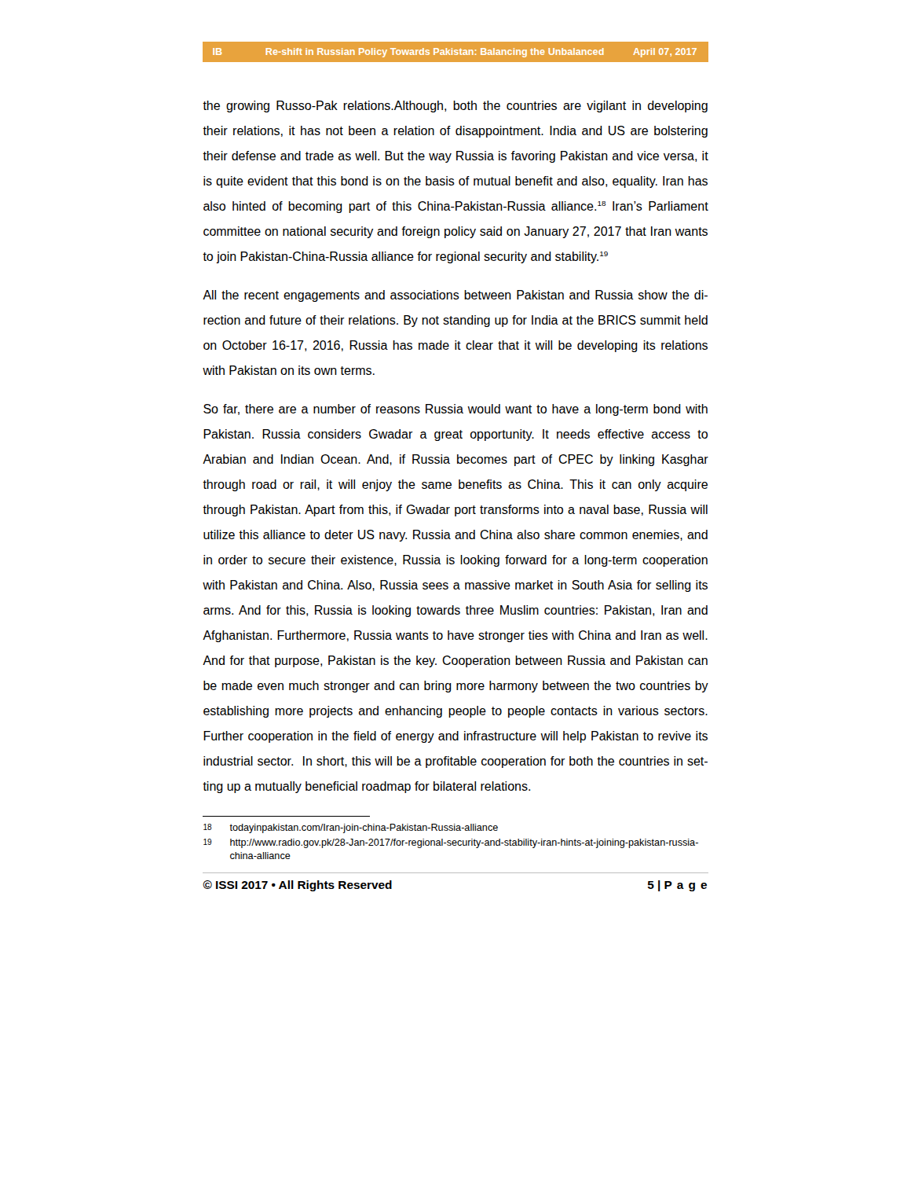IB
Re-shift in Russian Policy Towards Pakistan: Balancing the Unbalanced
April 07, 2017
the growing Russo-Pak relations.Although, both the countries are vigilant in developing their relations, it has not been a relation of disappointment. India and US are bolstering their defense and trade as well. But the way Russia is favoring Pakistan and vice versa, it is quite evident that this bond is on the basis of mutual benefit and also, equality. Iran has also hinted of becoming part of this China-Pakistan-Russia alliance.18 Iran’s Parliament committee on national security and foreign policy said on January 27, 2017 that Iran wants to join Pakistan-China-Russia alliance for regional security and stability.19
All the recent engagements and associations between Pakistan and Russia show the direction and future of their relations. By not standing up for India at the BRICS summit held on October 16-17, 2016, Russia has made it clear that it will be developing its relations with Pakistan on its own terms.
So far, there are a number of reasons Russia would want to have a long-term bond with Pakistan. Russia considers Gwadar a great opportunity. It needs effective access to Arabian and Indian Ocean. And, if Russia becomes part of CPEC by linking Kasghar through road or rail, it will enjoy the same benefits as China. This it can only acquire through Pakistan. Apart from this, if Gwadar port transforms into a naval base, Russia will utilize this alliance to deter US navy. Russia and China also share common enemies, and in order to secure their existence, Russia is looking forward for a long-term cooperation with Pakistan and China. Also, Russia sees a massive market in South Asia for selling its arms. And for this, Russia is looking towards three Muslim countries: Pakistan, Iran and Afghanistan. Furthermore, Russia wants to have stronger ties with China and Iran as well. And for that purpose, Pakistan is the key. Cooperation between Russia and Pakistan can be made even much stronger and can bring more harmony between the two countries by establishing more projects and enhancing people to people contacts in various sectors. Further cooperation in the field of energy and infrastructure will help Pakistan to revive its industrial sector. In short, this will be a profitable cooperation for both the countries in setting up a mutually beneficial roadmap for bilateral relations.
18
todayinpakistan.com/Iran-join-china-Pakistan-Russia-alliance
19
http://www.radio.gov.pk/28-Jan-2017/for-regional-security-and-stability-iran-hints-at-joining-pakistan-russia-china-alliance
© ISSI 2017 • All Rights Reserved
5 | P a g e